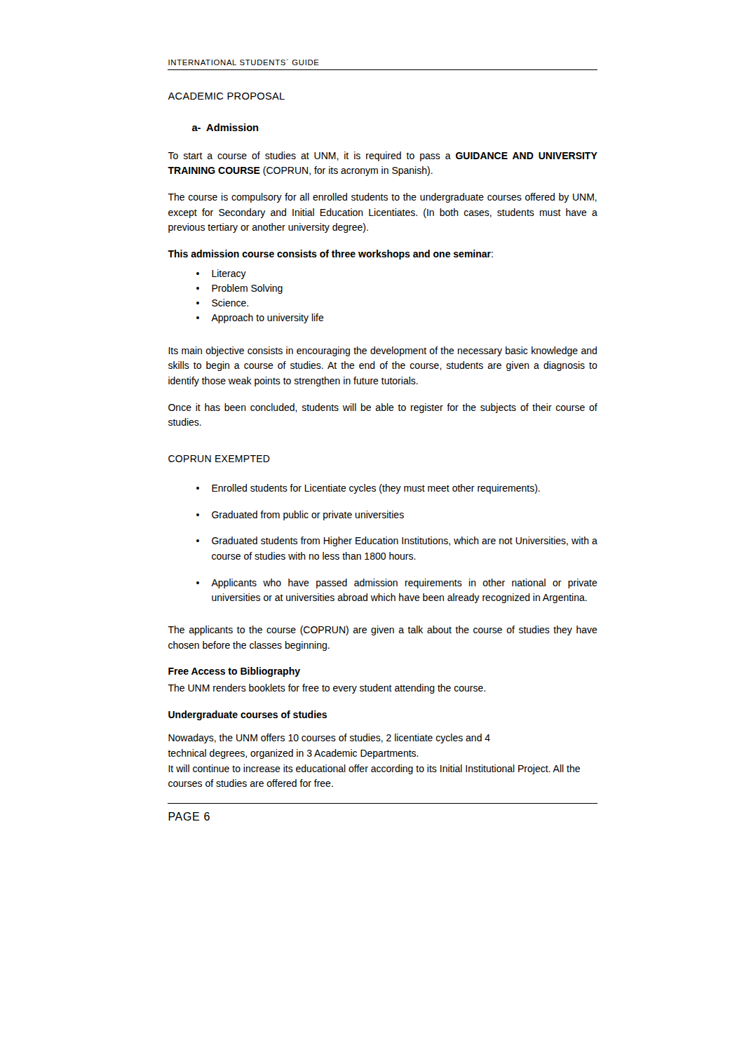INTERNATIONAL STUDENTS´ GUIDE
ACADEMIC PROPOSAL
a- Admission
To start a course of studies at UNM, it is required to pass a GUIDANCE AND UNIVERSITY TRAINING COURSE (COPRUN, for its acronym in Spanish).
The course is compulsory for all enrolled students to the undergraduate courses offered by UNM, except for Secondary and Initial Education Licentiates. (In both cases, students must have a previous tertiary or another university degree).
This admission course consists of three workshops and one seminar:
Literacy
Problem Solving
Science.
Approach to university life
Its main objective consists in encouraging the development of the necessary basic knowledge and skills to begin a course of studies. At the end of the course, students are given a diagnosis to identify those weak points to strengthen in future tutorials.
Once it has been concluded, students will be able to register for the subjects of their course of studies.
COPRUN EXEMPTED
Enrolled students for Licentiate cycles (they must meet other requirements).
Graduated from public or private universities
Graduated students from Higher Education Institutions, which are not Universities, with a course of studies with no less than 1800 hours.
Applicants who have passed admission requirements in other national or private universities or at universities abroad which have been already recognized in Argentina.
The applicants to the course (COPRUN) are given a talk about the course of studies they have chosen before the classes beginning.
Free Access to Bibliography
The UNM renders booklets for free to every student attending the course.
Undergraduate courses of studies
Nowadays, the UNM offers 10 courses of studies, 2 licentiate cycles and 4
technical degrees, organized in 3 Academic Departments.
It will continue to increase its educational offer according to its Initial Institutional Project. All the courses of studies are offered for free.
PAGE 6